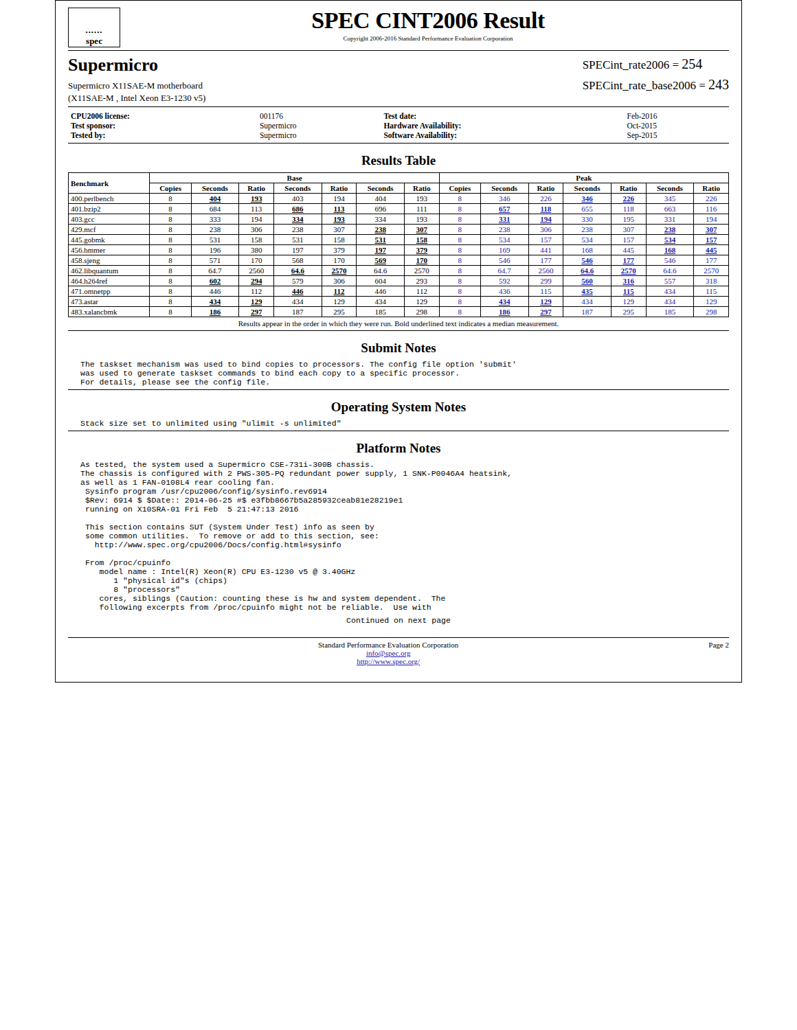••••••
spec
SPEC CINT2006 Result
Copyright 2006-2016 Standard Performance Evaluation Corporation
Supermicro
Supermicro X11SAE-M motherboard
(X11SAE-M , Intel Xeon E3-1230 v5)
SPECint_rate2006 = 254
SPECint_rate_base2006 = 243
| CPU2006 license: | 001176 | Test date: | Feb-2016 |
| Test sponsor: | Supermicro | Hardware Availability: | Oct-2015 |
| Tested by: | Supermicro | Software Availability: | Sep-2015 |
Results Table
| Benchmark | Base | Peak |
| --- | --- | --- |
| Copies | Seconds | Ratio | Seconds | Ratio | Seconds | Ratio | Copies | Seconds | Ratio | Seconds | Ratio | Seconds | Ratio |
| 400.perlbench | 8 | 404 | 193 | 403 | 194 | 404 | 193 | 8 | 346 | 226 | 346 | 226 | 345 | 226 |
| 401.bzip2 | 8 | 684 | 113 | 686 | 113 | 696 | 111 | 8 | 657 | 118 | 655 | 118 | 663 | 116 |
| 403.gcc | 8 | 333 | 194 | 334 | 193 | 334 | 193 | 8 | 331 | 194 | 330 | 195 | 331 | 194 |
| 429.mcf | 8 | 238 | 306 | 238 | 307 | 238 | 307 | 8 | 238 | 306 | 238 | 307 | 238 | 307 |
| 445.gobmk | 8 | 531 | 158 | 531 | 158 | 531 | 158 | 8 | 534 | 157 | 534 | 157 | 534 | 157 |
| 456.hmmer | 8 | 196 | 380 | 197 | 379 | 197 | 379 | 8 | 169 | 441 | 168 | 445 | 168 | 445 |
| 458.sjeng | 8 | 571 | 170 | 568 | 170 | 569 | 170 | 8 | 546 | 177 | 546 | 177 | 546 | 177 |
| 462.libquantum | 8 | 64.7 | 2560 | 64.6 | 2570 | 64.6 | 2570 | 8 | 64.7 | 2560 | 64.6 | 2570 | 64.6 | 2570 |
| 464.h264ref | 8 | 602 | 294 | 579 | 306 | 604 | 293 | 8 | 592 | 299 | 560 | 316 | 557 | 318 |
| 471.omnetpp | 8 | 446 | 112 | 446 | 112 | 446 | 112 | 8 | 436 | 115 | 435 | 115 | 434 | 115 |
| 473.astar | 8 | 434 | 129 | 434 | 129 | 434 | 129 | 8 | 434 | 129 | 434 | 129 | 434 | 129 |
| 483.xalancbmk | 8 | 186 | 297 | 187 | 295 | 185 | 298 | 8 | 186 | 297 | 187 | 295 | 185 | 298 |
Results appear in the order in which they were run. Bold underlined text indicates a median measurement.
Submit Notes
The taskset mechanism was used to bind copies to processors. The config file option 'submit' was used to generate taskset commands to bind each copy to a specific processor. For details, please see the config file.
Operating System Notes
Stack size set to unlimited using "ulimit -s unlimited"
Platform Notes
As tested, the system used a Supermicro CSE-731i-300B chassis. The chassis is configured with 2 PWS-305-PQ redundant power supply, 1 SNK-P0046A4 heatsink, as well as 1 FAN-0108L4 rear cooling fan. Sysinfo program /usr/cpu2006/config/sysinfo.rev6914 $Rev: 6914 $ $Date:: 2014-06-25 #$ e3fbb8667b5a285932ceab81e28219e1 running on X10SRA-01 Fri Feb 5 21:47:13 2016 This section contains SUT (System Under Test) info as seen by some common utilities. To remove or add to this section, see: http://www.spec.org/cpu2006/Docs/config.html#sysinfo From /proc/cpuinfo model name : Intel(R) Xeon(R) CPU E3-1230 v5 @ 3.40GHz 1 "physical id"s (chips) 8 "processors" cores, siblings (Caution: counting these is hw and system dependent. The following excerpts from /proc/cpuinfo might not be reliable. Use with
Continued on next page
Standard Performance Evaluation Corporation
info@spec.org
http://www.spec.org/
Page 2